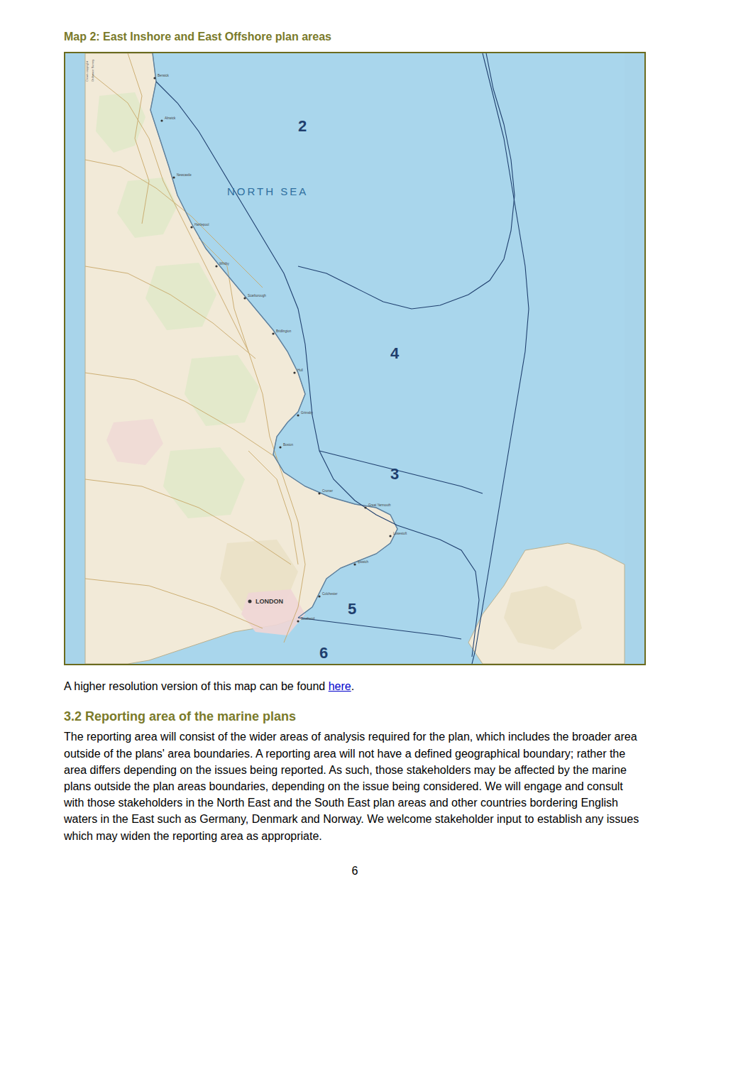Map 2: East Inshore and East Offshore plan areas
2 4 3 5 6 NORTH SEA LONDON Berwick Alnwick Newcastle Hartlepool Whitby Scarborough Bridlington Hull Grimsby Boston Cromer Great Yarmouth Lowestoft Ipswich Colchester Southend Crown copyright Ordnance Survey
A higher resolution version of this map can be found here.
3.2 Reporting area of the marine plans
The reporting area will consist of the wider areas of analysis required for the plan, which includes the broader area outside of the plans' area boundaries. A reporting area will not have a defined geographical boundary; rather the area differs depending on the issues being reported. As such, those stakeholders may be affected by the marine plans outside the plan areas boundaries, depending on the issue being considered. We will engage and consult with those stakeholders in the North East and the South East plan areas and other countries bordering English waters in the East such as Germany, Denmark and Norway. We welcome stakeholder input to establish any issues which may widen the reporting area as appropriate.
6